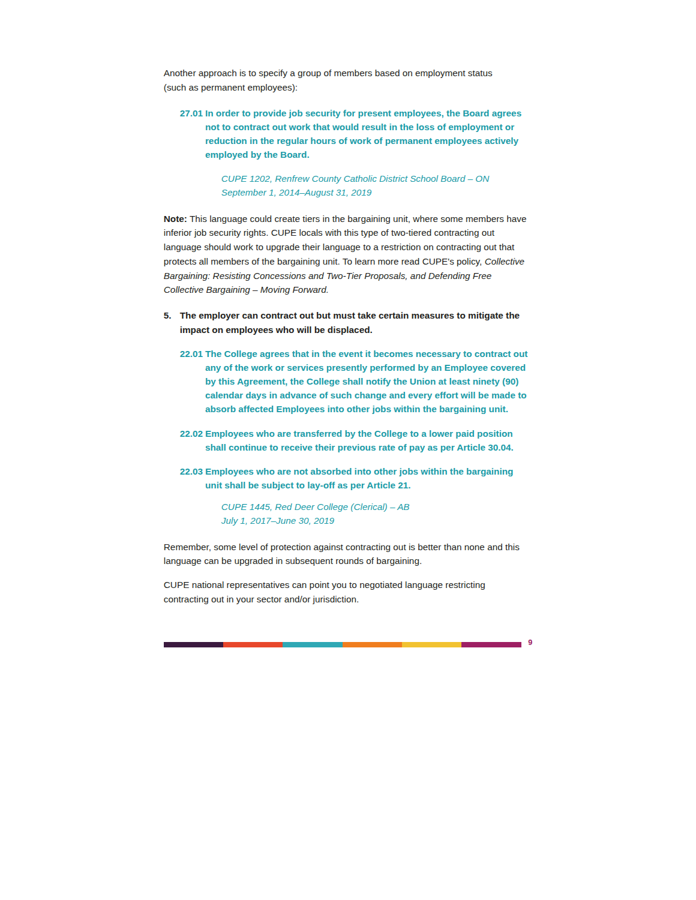Another approach is to specify a group of members based on employment status
(such as permanent employees):
27.01
In order to provide job security for present employees, the Board agrees not to contract out work that would result in the loss of employment or reduction in the regular hours of work of permanent employees actively employed by the Board.
CUPE 1202, Renfrew County Catholic District School Board – ON
September 1, 2014–August 31, 2019
Note: This language could create tiers in the bargaining unit, where some members have inferior job security rights. CUPE locals with this type of two-tiered contracting out language should work to upgrade their language to a restriction on contracting out that protects all members of the bargaining unit. To learn more read CUPE's policy, Collective Bargaining: Resisting Concessions and Two-Tier Proposals, and Defending Free Collective Bargaining – Moving Forward.
5.
The employer can contract out but must take certain measures to mitigate the impact on employees who will be displaced.
22.01
The College agrees that in the event it becomes necessary to contract out any of the work or services presently performed by an Employee covered by this Agreement, the College shall notify the Union at least ninety (90) calendar days in advance of such change and every effort will be made to absorb affected Employees into other jobs within the bargaining unit.
22.02
Employees who are transferred by the College to a lower paid position shall continue to receive their previous rate of pay as per Article 30.04.
22.03
Employees who are not absorbed into other jobs within the bargaining unit shall be subject to lay-off as per Article 21.
CUPE 1445, Red Deer College (Clerical) – AB
July 1, 2017–June 30, 2019
Remember, some level of protection against contracting out is better than none and this language can be upgraded in subsequent rounds of bargaining.
CUPE national representatives can point you to negotiated language restricting contracting out in your sector and/or jurisdiction.
9